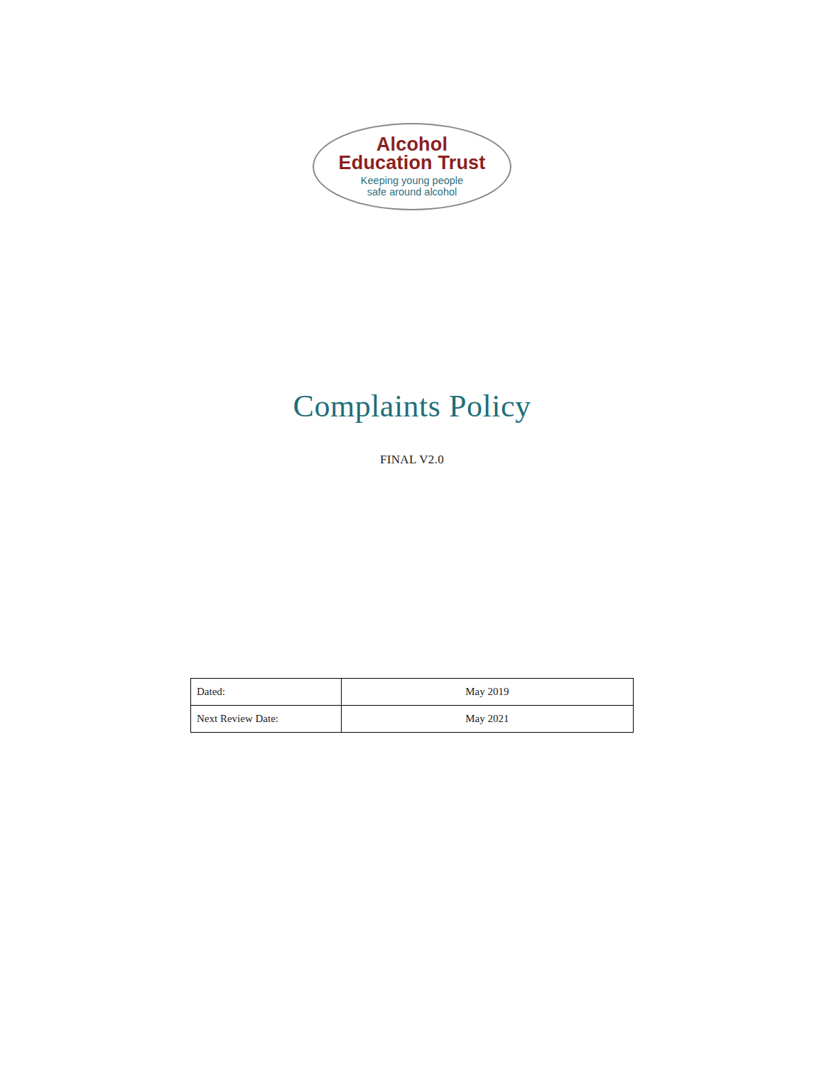Alcohol
Education Trust
Keeping young people
safe around alcohol
Complaints Policy
FINAL V2.0
| Dated: | May 2019 |
| Next Review Date: | May 2021 |